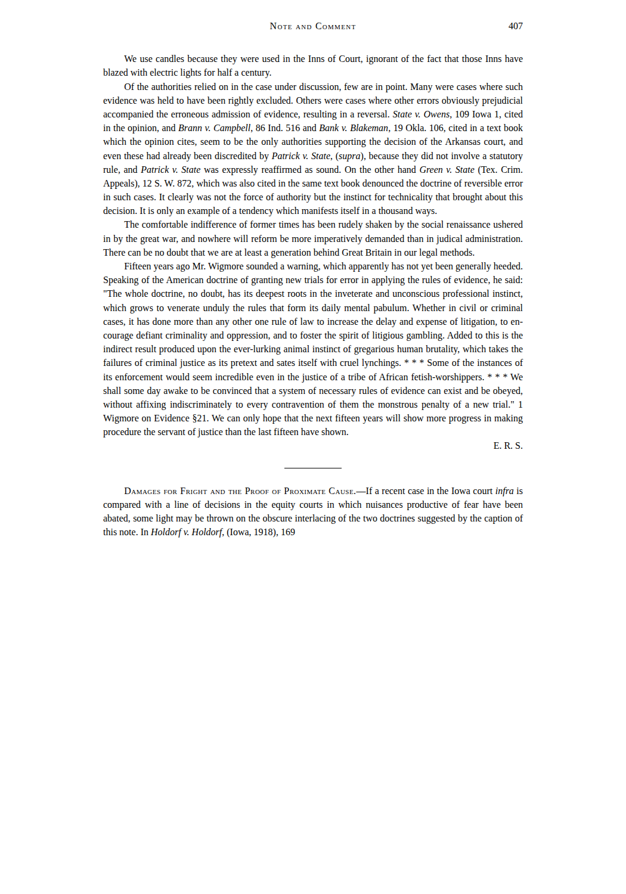407
Note and Comment
We use candles because they were used in the Inns of Court, ignorant of the fact that those Inns have blazed with electric lights for half a century.
Of the authorities relied on in the case under discussion, few are in point. Many were cases where such evidence was held to have been rightly excluded. Others were cases where other errors obviously prejudicial accompanied the erroneous admission of evidence, resulting in a reversal. State v. Owens, 109 Iowa 1, cited in the opinion, and Brann v. Campbell, 86 Ind. 516 and Bank v. Blakeman, 19 Okla. 106, cited in a text book which the opinion cites, seem to be the only authorities supporting the decision of the Arkansas court, and even these had already been discredited by Patrick v. State, (supra), because they did not involve a statutory rule, and Patrick v. State was expressly reaffirmed as sound. On the other hand Green v. State (Tex. Crim. Appeals), 12 S. W. 872, which was also cited in the same text book denounced the doctrine of reversible error in such cases. It clearly was not the force of authority but the instinct for technicality that brought about this decision. It is only an example of a tendency which manifests itself in a thousand ways.
The comfortable indifference of former times has been rudely shaken by the social renaissance ushered in by the great war, and nowhere will reform be more imperatively demanded than in judical administration. There can be no doubt that we are at least a generation behind Great Britain in our legal methods.
Fifteen years ago Mr. Wigmore sounded a warning, which apparently has not yet been generally heeded. Speaking of the American doctrine of granting new trials for error in applying the rules of evidence, he said: "The whole doctrine, no doubt, has its deepest roots in the inveterate and unconscious professional instinct, which grows to venerate unduly the rules that form its daily mental pabulum. Whether in civil or criminal cases, it has done more than any other one rule of law to increase the delay and expense of litigation, to encourage defiant criminality and oppression, and to foster the spirit of litigious gambling. Added to this is the indirect result produced upon the ever-lurking animal instinct of gregarious human brutality, which takes the failures of criminal justice as its pretext and sates itself with cruel lynchings. * * * Some of the instances of its enforcement would seem incredible even in the justice of a tribe of African fetish-worshippers. * * * We shall some day awake to be convinced that a system of necessary rules of evidence can exist and be obeyed, without affixing indiscriminately to every contravention of them the monstrous penalty of a new trial." 1 Wigmore on Evidence §21. We can only hope that the next fifteen years will show more progress in making procedure the servant of justice than the last fifteen have shown.
E. R. S.
Damages for Fright and the Proof of Proximate Cause.—If a recent case in the Iowa court infra is compared with a line of decisions in the equity courts in which nuisances productive of fear have been abated, some light may be thrown on the obscure interlacing of the two doctrines suggested by the caption of this note. In Holdorf v. Holdorf, (Iowa, 1918), 169